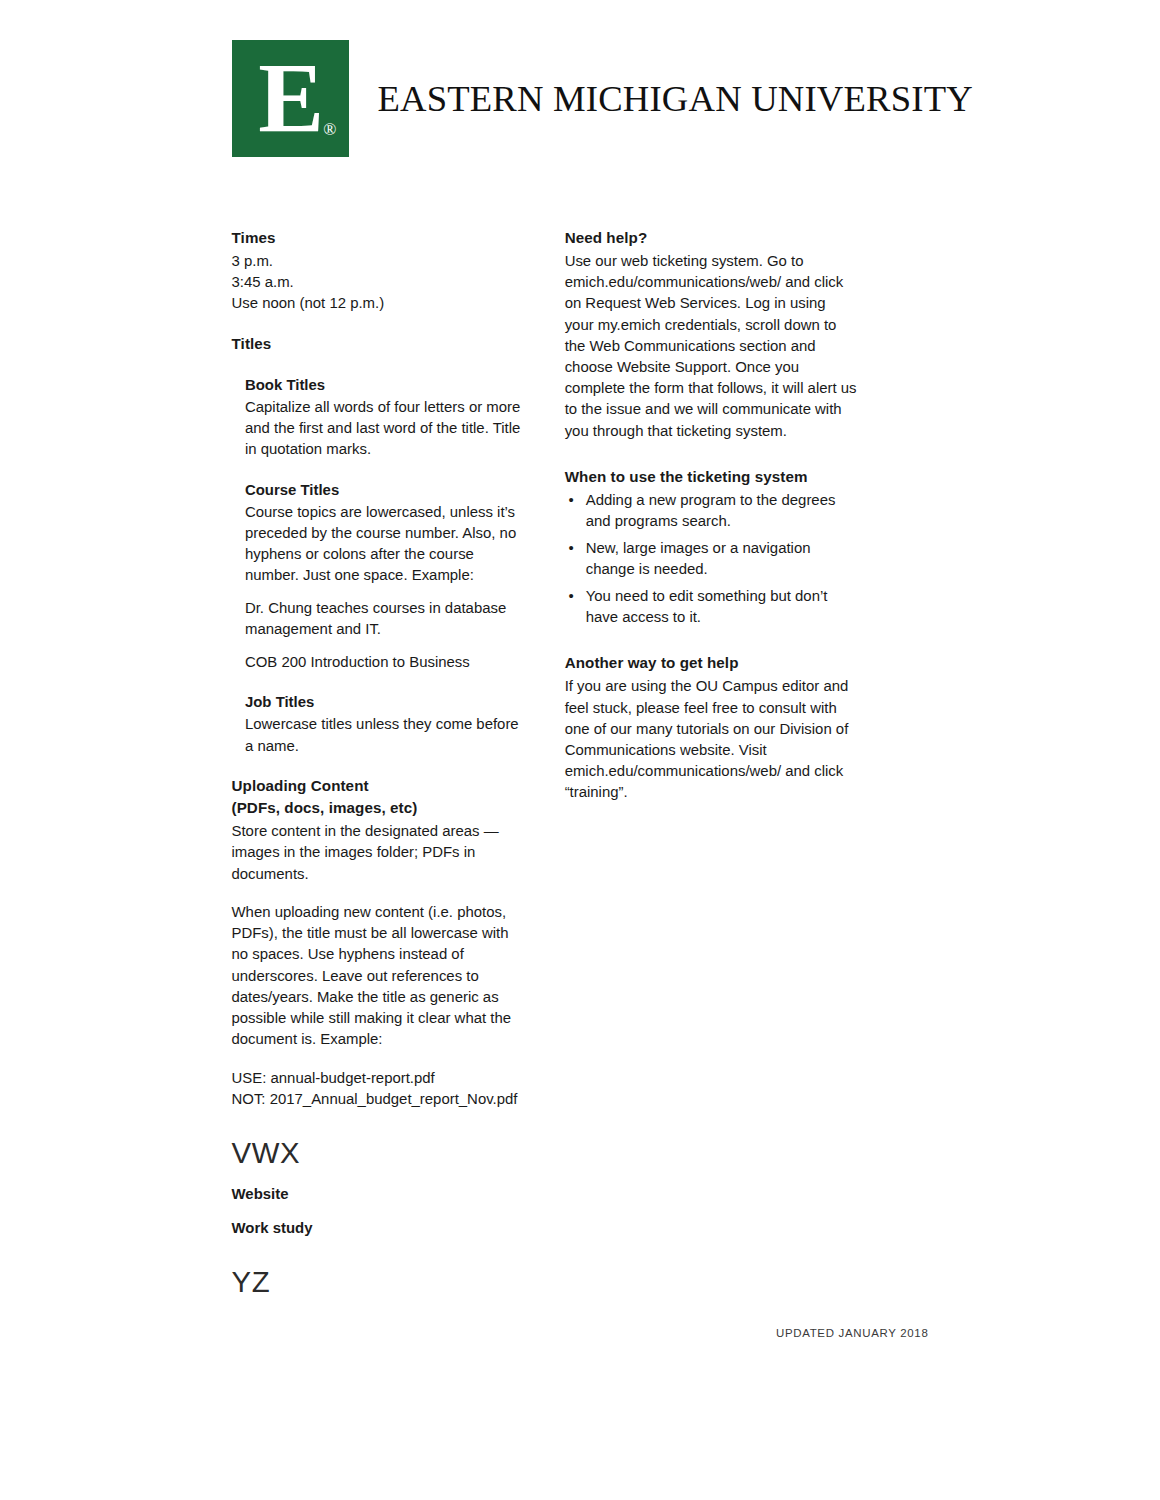E®
EASTERN MICHIGAN UNIVERSITY
Times
3 p.m.
3:45 a.m.
Use noon (not 12 p.m.)
Titles
Book Titles
Capitalize all words of four letters or more and the first and last word of the title. Title in quotation marks.
Course Titles
Course topics are lowercased, unless it’s preceded by the course number. Also, no hyphens or colons after the course number. Just one space. Example:
Dr. Chung teaches courses in database management and IT.
COB 200 Introduction to Business
Job Titles
Lowercase titles unless they come before a name.
Uploading Content
(PDFs, docs, images, etc)
Store content in the designated areas — images in the images folder; PDFs in documents.
When uploading new content (i.e. photos, PDFs), the title must be all lowercase with no spaces. Use hyphens instead of underscores. Leave out references to dates/years. Make the title as generic as possible while still making it clear what the document is. Example:
USE: annual-budget-report.pdf
NOT: 2017_Annual_budget_report_Nov.pdf
VWX
Website
Work study
YZ
Need help?
Use our web ticketing system. Go to emich.edu/communications/web/ and click on Request Web Services. Log in using your my.emich credentials, scroll down to the Web Communications section and choose Website Support. Once you complete the form that follows, it will alert us to the issue and we will communicate with you through that ticketing system.
When to use the ticketing system
Adding a new program to the degrees and programs search.
New, large images or a navigation change is needed.
You need to edit something but don’t have access to it.
Another way to get help
If you are using the OU Campus editor and feel stuck, please feel free to consult with one of our many tutorials on our Division of Communications website. Visit emich.edu/communications/web/ and click “training”.
UPDATED JANUARY 2018